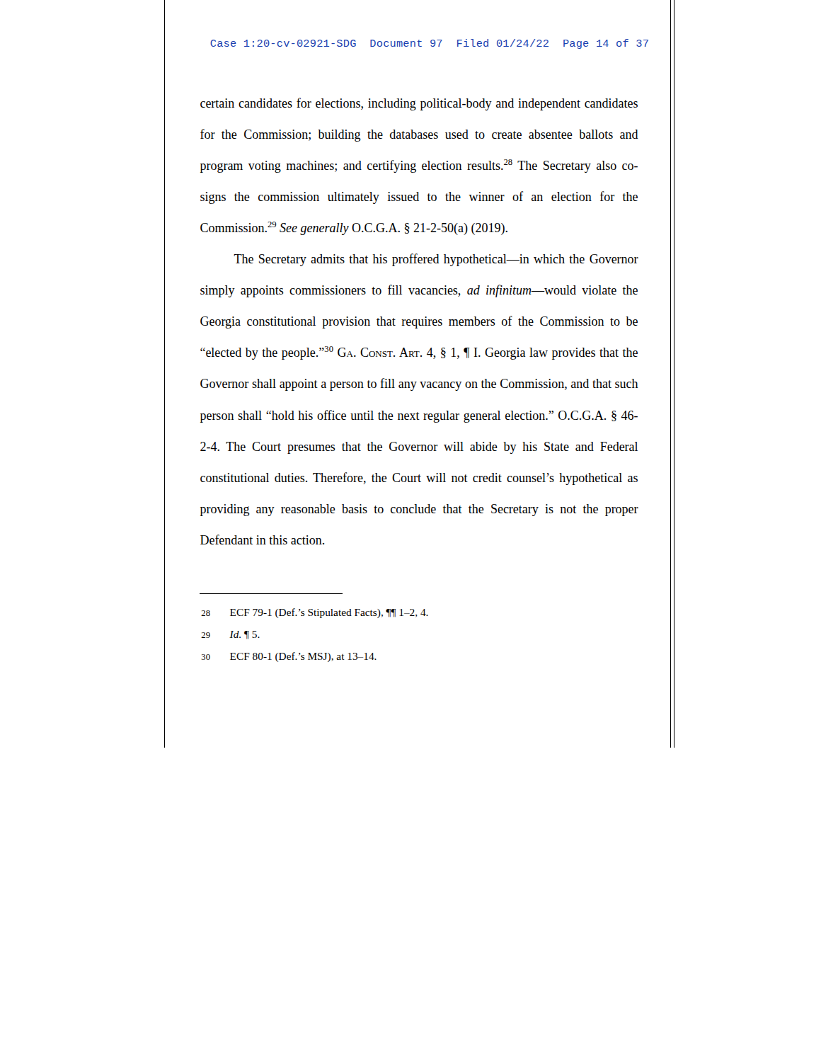Case 1:20-cv-02921-SDG Document 97 Filed 01/24/22 Page 14 of 37
certain candidates for elections, including political-body and independent candidates for the Commission; building the databases used to create absentee ballots and program voting machines; and certifying election results.28 The Secretary also co-signs the commission ultimately issued to the winner of an election for the Commission.29 See generally O.C.G.A. § 21-2-50(a) (2019).
The Secretary admits that his proffered hypothetical—in which the Governor simply appoints commissioners to fill vacancies, ad infinitum—would violate the Georgia constitutional provision that requires members of the Commission to be “elected by the people.”30 Ga. Const. Art. 4, § 1, ¶ I. Georgia law provides that the Governor shall appoint a person to fill any vacancy on the Commission, and that such person shall “hold his office until the next regular general election.” O.C.G.A. § 46-2-4. The Court presumes that the Governor will abide by his State and Federal constitutional duties. Therefore, the Court will not credit counsel’s hypothetical as providing any reasonable basis to conclude that the Secretary is not the proper Defendant in this action.
28
ECF 79-1 (Def.’s Stipulated Facts), ¶¶ 1–2, 4.
29
Id. ¶ 5.
30
ECF 80-1 (Def.’s MSJ), at 13–14.